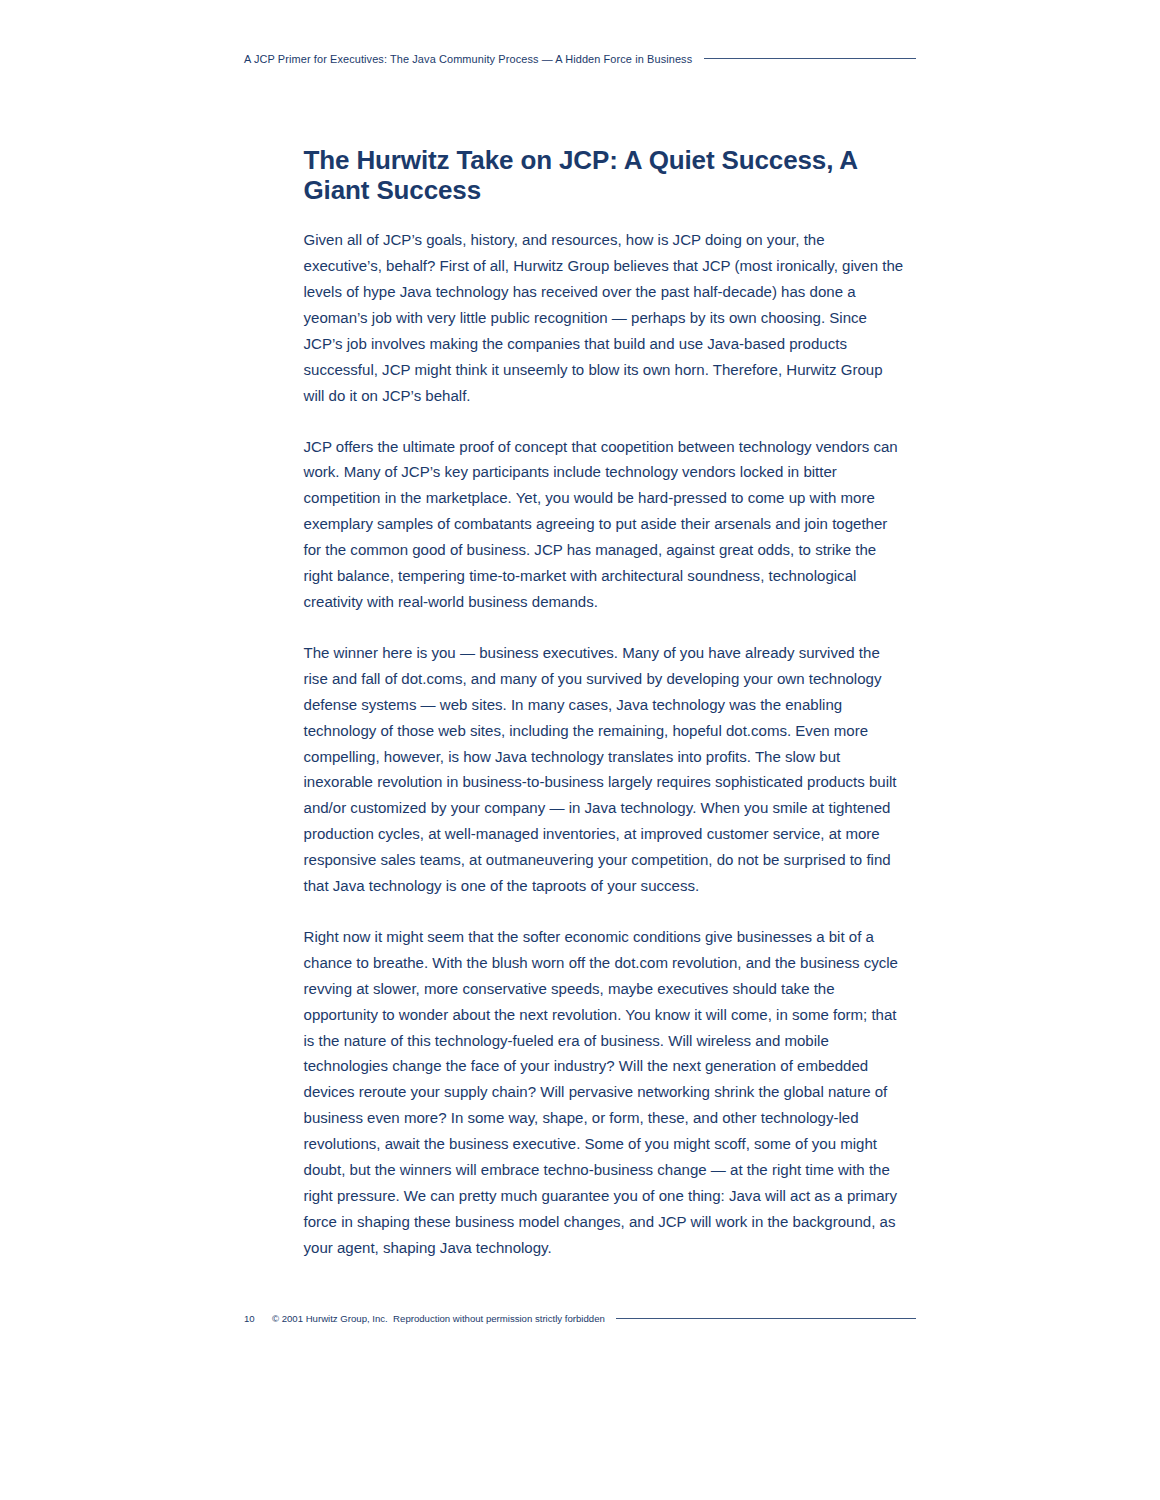A JCP Primer for Executives: The Java Community Process — A Hidden Force in Business
The Hurwitz Take on JCP: A Quiet Success, A Giant Success
Given all of JCP’s goals, history, and resources, how is JCP doing on your, the executive’s, behalf? First of all, Hurwitz Group believes that JCP (most ironically, given the levels of hype Java technology has received over the past half-decade) has done a yeoman’s job with very little public recognition — perhaps by its own choosing. Since JCP’s job involves making the companies that build and use Java-based products successful, JCP might think it unseemly to blow its own horn. Therefore, Hurwitz Group will do it on JCP’s behalf.
JCP offers the ultimate proof of concept that coopetition between technology vendors can work. Many of JCP’s key participants include technology vendors locked in bitter competition in the marketplace. Yet, you would be hard-pressed to come up with more exemplary samples of combatants agreeing to put aside their arsenals and join together for the common good of business. JCP has managed, against great odds, to strike the right balance, tempering time-to-market with architectural soundness, technological creativity with real-world business demands.
The winner here is you — business executives. Many of you have already survived the rise and fall of dot.coms, and many of you survived by developing your own technology defense systems — web sites. In many cases, Java technology was the enabling technology of those web sites, including the remaining, hopeful dot.coms. Even more compelling, however, is how Java technology translates into profits. The slow but inexorable revolution in business-to-business largely requires sophisticated products built and/or customized by your company — in Java technology. When you smile at tightened production cycles, at well-managed inventories, at improved customer service, at more responsive sales teams, at outmaneuvering your competition, do not be surprised to find that Java technology is one of the taproots of your success.
Right now it might seem that the softer economic conditions give businesses a bit of a chance to breathe. With the blush worn off the dot.com revolution, and the business cycle revving at slower, more conservative speeds, maybe executives should take the opportunity to wonder about the next revolution. You know it will come, in some form; that is the nature of this technology-fueled era of business. Will wireless and mobile technologies change the face of your industry? Will the next generation of embedded devices reroute your supply chain? Will pervasive networking shrink the global nature of business even more? In some way, shape, or form, these, and other technology-led revolutions, await the business executive. Some of you might scoff, some of you might doubt, but the winners will embrace techno-business change — at the right time with the right pressure. We can pretty much guarantee you of one thing: Java will act as a primary force in shaping these business model changes, and JCP will work in the background, as your agent, shaping Java technology.
10 © 2001 Hurwitz Group, Inc. Reproduction without permission strictly forbidden